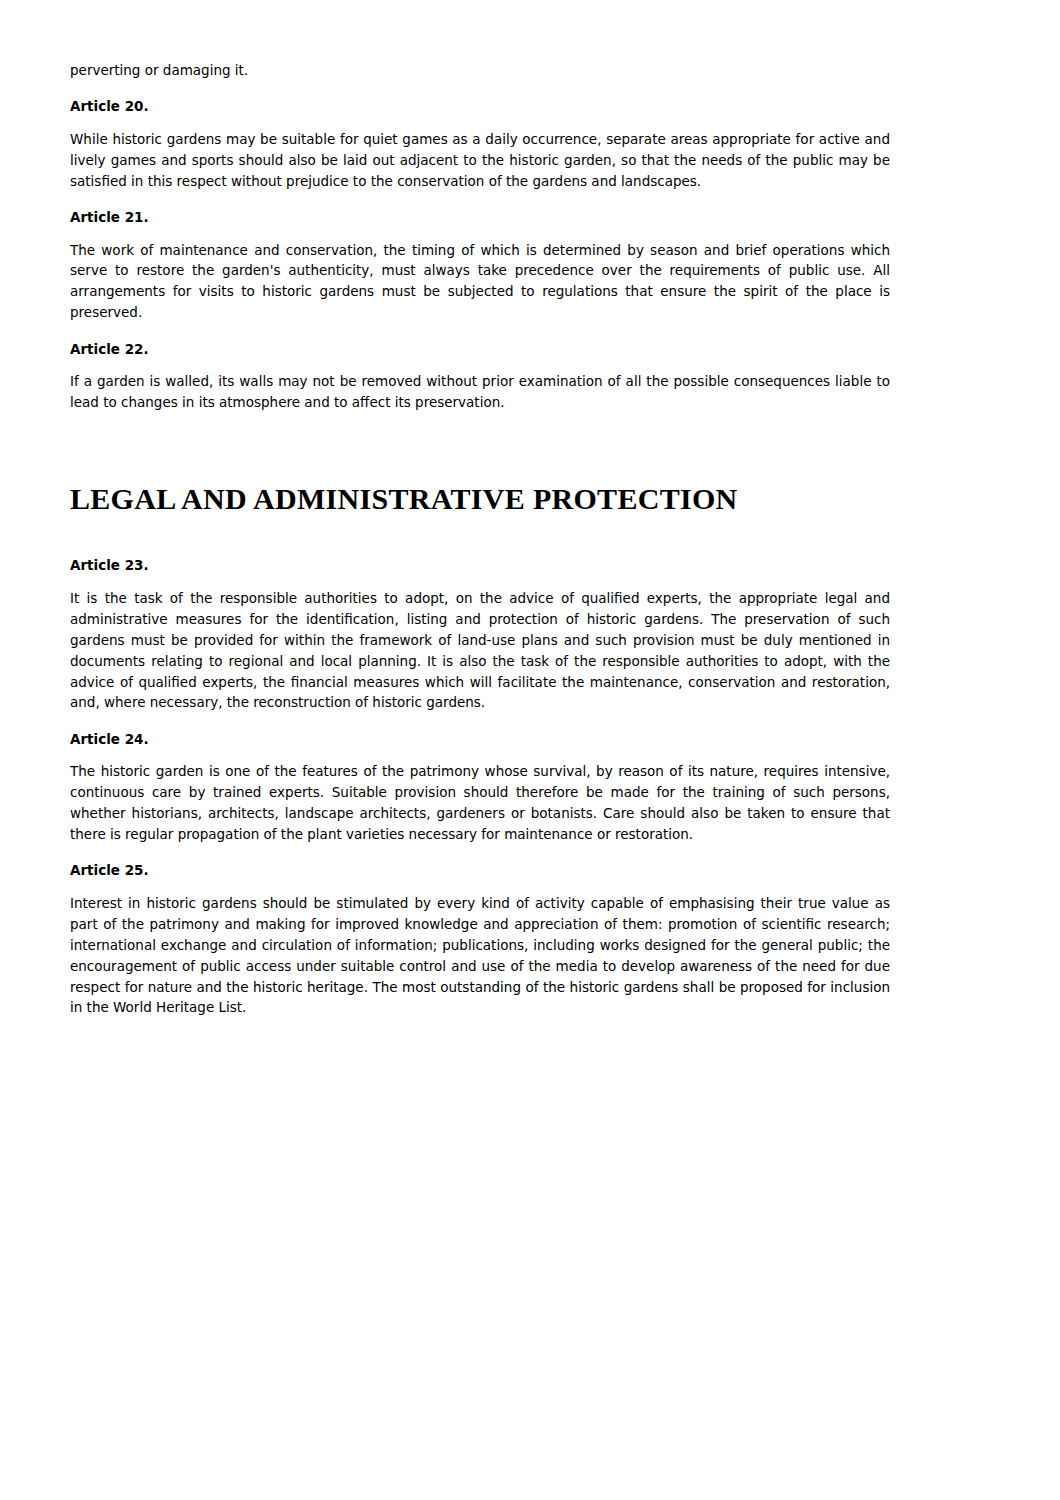perverting or damaging it.
Article 20.
While historic gardens may be suitable for quiet games as a daily occurrence, separate areas appropriate for active and lively games and sports should also be laid out adjacent to the historic garden, so that the needs of the public may be satisfied in this respect without prejudice to the conservation of the gardens and landscapes.
Article 21.
The work of maintenance and conservation, the timing of which is determined by season and brief operations which serve to restore the garden's authenticity, must always take precedence over the requirements of public use. All arrangements for visits to historic gardens must be subjected to regulations that ensure the spirit of the place is preserved.
Article 22.
If a garden is walled, its walls may not be removed without prior examination of all the possible consequences liable to lead to changes in its atmosphere and to affect its preservation.
LEGAL AND ADMINISTRATIVE PROTECTION
Article 23.
It is the task of the responsible authorities to adopt, on the advice of qualified experts, the appropriate legal and administrative measures for the identification, listing and protection of historic gardens. The preservation of such gardens must be provided for within the framework of land-use plans and such provision must be duly mentioned in documents relating to regional and local planning. It is also the task of the responsible authorities to adopt, with the advice of qualified experts, the financial measures which will facilitate the maintenance, conservation and restoration, and, where necessary, the reconstruction of historic gardens.
Article 24.
The historic garden is one of the features of the patrimony whose survival, by reason of its nature, requires intensive, continuous care by trained experts. Suitable provision should therefore be made for the training of such persons, whether historians, architects, landscape architects, gardeners or botanists. Care should also be taken to ensure that there is regular propagation of the plant varieties necessary for maintenance or restoration.
Article 25.
Interest in historic gardens should be stimulated by every kind of activity capable of emphasising their true value as part of the patrimony and making for improved knowledge and appreciation of them: promotion of scientific research; international exchange and circulation of information; publications, including works designed for the general public; the encouragement of public access under suitable control and use of the media to develop awareness of the need for due respect for nature and the historic heritage. The most outstanding of the historic gardens shall be proposed for inclusion in the World Heritage List.